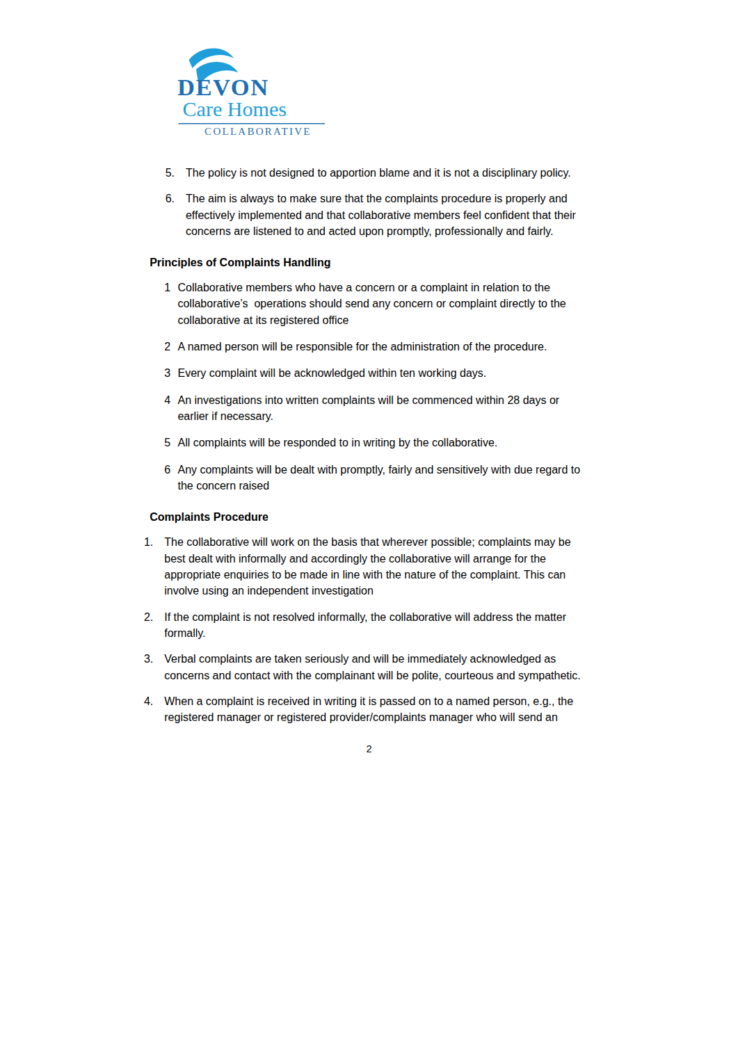DEVON Care Homes COLLABORATIVE
The policy is not designed to apportion blame and it is not a disciplinary policy.
The aim is always to make sure that the complaints procedure is properly and effectively implemented and that collaborative members feel confident that their concerns are listened to and acted upon promptly, professionally and fairly.
Principles of Complaints Handling
1 Collaborative members who have a concern or a complaint in relation to the collaborative’s operations should send any concern or complaint directly to the collaborative at its registered office
2 A named person will be responsible for the administration of the procedure.
3 Every complaint will be acknowledged within ten working days.
4 An investigations into written complaints will be commenced within 28 days or earlier if necessary.
5 All complaints will be responded to in writing by the collaborative.
6 Any complaints will be dealt with promptly, fairly and sensitively with due regard to the concern raised
Complaints Procedure
The collaborative will work on the basis that wherever possible; complaints may be best dealt with informally and accordingly the collaborative will arrange for the appropriate enquiries to be made in line with the nature of the complaint. This can involve using an independent investigation
If the complaint is not resolved informally, the collaborative will address the matter formally.
Verbal complaints are taken seriously and will be immediately acknowledged as concerns and contact with the complainant will be polite, courteous and sympathetic.
When a complaint is received in writing it is passed on to a named person, e.g., the registered manager or registered provider/complaints manager who will send an
2